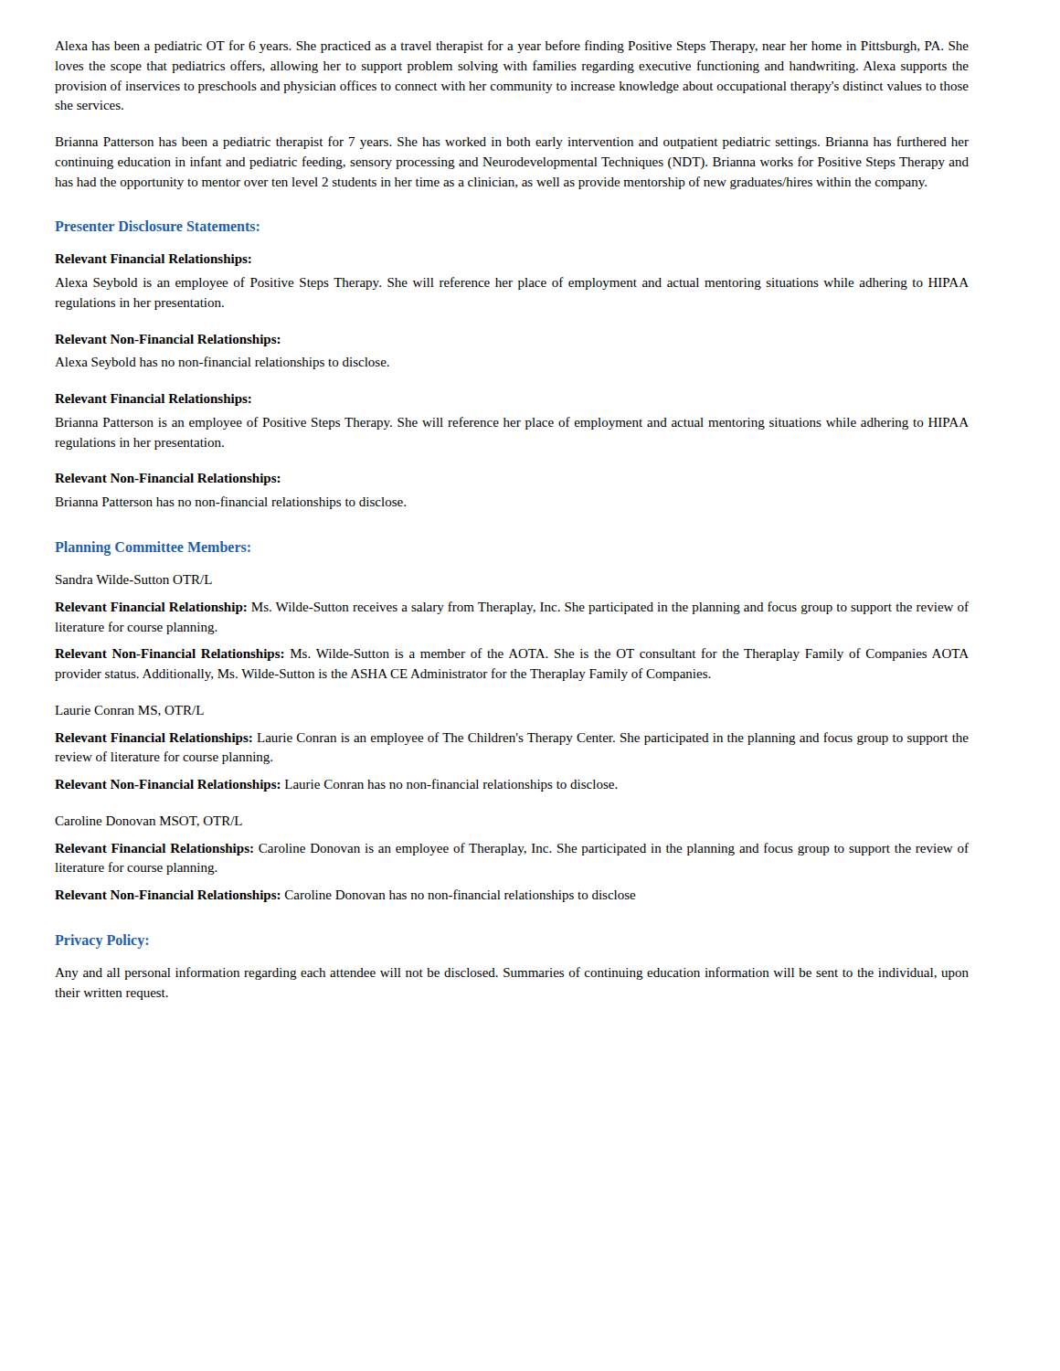Alexa has been a pediatric OT for 6 years. She practiced as a travel therapist for a year before finding Positive Steps Therapy, near her home in Pittsburgh, PA. She loves the scope that pediatrics offers, allowing her to support problem solving with families regarding executive functioning and handwriting. Alexa supports the provision of inservices to preschools and physician offices to connect with her community to increase knowledge about occupational therapy's distinct values to those she services.
Brianna Patterson has been a pediatric therapist for 7 years. She has worked in both early intervention and outpatient pediatric settings. Brianna has furthered her continuing education in infant and pediatric feeding, sensory processing and Neurodevelopmental Techniques (NDT). Brianna works for Positive Steps Therapy and has had the opportunity to mentor over ten level 2 students in her time as a clinician, as well as provide mentorship of new graduates/hires within the company.
Presenter Disclosure Statements:
Relevant Financial Relationships:
Alexa Seybold is an employee of Positive Steps Therapy. She will reference her place of employment and actual mentoring situations while adhering to HIPAA regulations in her presentation.
Relevant Non-Financial Relationships:
Alexa Seybold has no non-financial relationships to disclose.
Relevant Financial Relationships:
Brianna Patterson is an employee of Positive Steps Therapy. She will reference her place of employment and actual mentoring situations while adhering to HIPAA regulations in her presentation.
Relevant Non-Financial Relationships:
Brianna Patterson has no non-financial relationships to disclose.
Planning Committee Members:
Sandra Wilde-Sutton OTR/L
Relevant Financial Relationship: Ms. Wilde-Sutton receives a salary from Theraplay, Inc. She participated in the planning and focus group to support the review of literature for course planning.
Relevant Non-Financial Relationships: Ms. Wilde-Sutton is a member of the AOTA. She is the OT consultant for the Theraplay Family of Companies AOTA provider status. Additionally, Ms. Wilde-Sutton is the ASHA CE Administrator for the Theraplay Family of Companies.
Laurie Conran MS, OTR/L
Relevant Financial Relationships: Laurie Conran is an employee of The Children's Therapy Center. She participated in the planning and focus group to support the review of literature for course planning.
Relevant Non-Financial Relationships: Laurie Conran has no non-financial relationships to disclose.
Caroline Donovan MSOT, OTR/L
Relevant Financial Relationships: Caroline Donovan is an employee of Theraplay, Inc. She participated in the planning and focus group to support the review of literature for course planning.
Relevant Non-Financial Relationships: Caroline Donovan has no non-financial relationships to disclose
Privacy Policy:
Any and all personal information regarding each attendee will not be disclosed. Summaries of continuing education information will be sent to the individual, upon their written request.